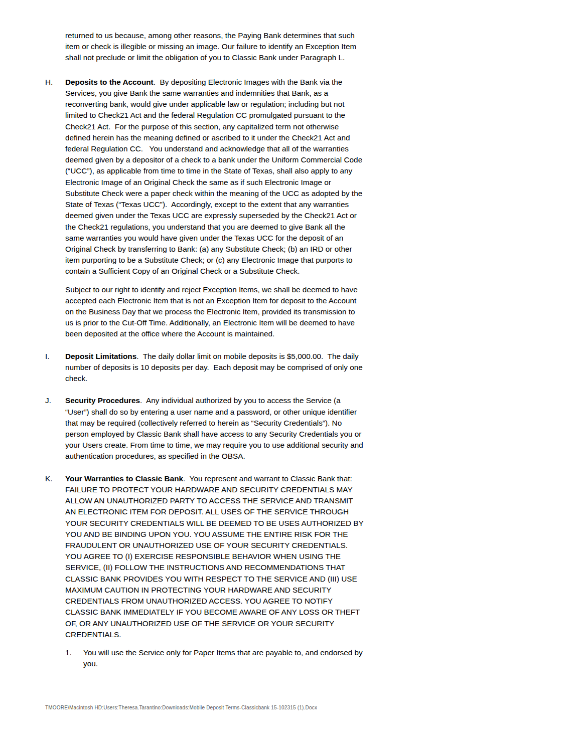returned to us because, among other reasons, the Paying Bank determines that such item or check is illegible or missing an image. Our failure to identify an Exception Item shall not preclude or limit the obligation of you to Classic Bank under Paragraph L.
H.
Deposits to the Account. By depositing Electronic Images with the Bank via the Services, you give Bank the same warranties and indemnities that Bank, as a reconverting bank, would give under applicable law or regulation; including but not limited to Check21 Act and the federal Regulation CC promulgated pursuant to the Check21 Act. For the purpose of this section, any capitalized term not otherwise defined herein has the meaning defined or ascribed to it under the Check21 Act and federal Regulation CC. You understand and acknowledge that all of the warranties deemed given by a depositor of a check to a bank under the Uniform Commercial Code (“UCC”), as applicable from time to time in the State of Texas, shall also apply to any Electronic Image of an Original Check the same as if such Electronic Image or Substitute Check were a paper check within the meaning of the UCC as adopted by the State of Texas (“Texas UCC”). Accordingly, except to the extent that any warranties deemed given under the Texas UCC are expressly superseded by the Check21 Act or the Check21 regulations, you understand that you are deemed to give Bank all the same warranties you would have given under the Texas UCC for the deposit of an Original Check by transferring to Bank: (a) any Substitute Check; (b) an IRD or other item purporting to be a Substitute Check; or (c) any Electronic Image that purports to contain a Sufficient Copy of an Original Check or a Substitute Check.
Subject to our right to identify and reject Exception Items, we shall be deemed to have accepted each Electronic Item that is not an Exception Item for deposit to the Account on the Business Day that we process the Electronic Item, provided its transmission to us is prior to the Cut-Off Time. Additionally, an Electronic Item will be deemed to have been deposited at the office where the Account is maintained.
I.
Deposit Limitations. The daily dollar limit on mobile deposits is $5,000.00. The daily number of deposits is 10 deposits per day. Each deposit may be comprised of only one check.
J.
Security Procedures. Any individual authorized by you to access the Service (a “User”) shall do so by entering a user name and a password, or other unique identifier that may be required (collectively referred to herein as “Security Credentials”). No person employed by Classic Bank shall have access to any Security Credentials you or your Users create. From time to time, we may require you to use additional security and authentication procedures, as specified in the OBSA.
K.
Your Warranties to Classic Bank. You represent and warrant to Classic Bank that:
Failure to protect your hardware and Security Credentials may allow an unauthorized party to access the Service and transmit an Electronic Item for deposit. All uses of the Service through your Security Credentials will be deemed to be uses authorized by you and be binding upon you. You assume the entire risk for the fraudulent or unauthorized use of your Security Credentials. You agree to (i) exercise responsible behavior when using the Service, (ii) follow the instructions and recommendations that Classic Bank provides you with respect to the Service and (iii) use maximum caution in protecting your hardware and Security Credentials from unauthorized access. You agree to notify Classic Bank immediately if you become aware of any loss or theft of, or any unauthorized use of the Service or your Security Credentials.
1. You will use the Service only for Paper Items that are payable to, and endorsed by you.
TMOORE\Macintosh HD:Users:Theresa.Tarantino:Downloads:Mobile Deposit Terms-Classicbank 15-102315 (1).Docx